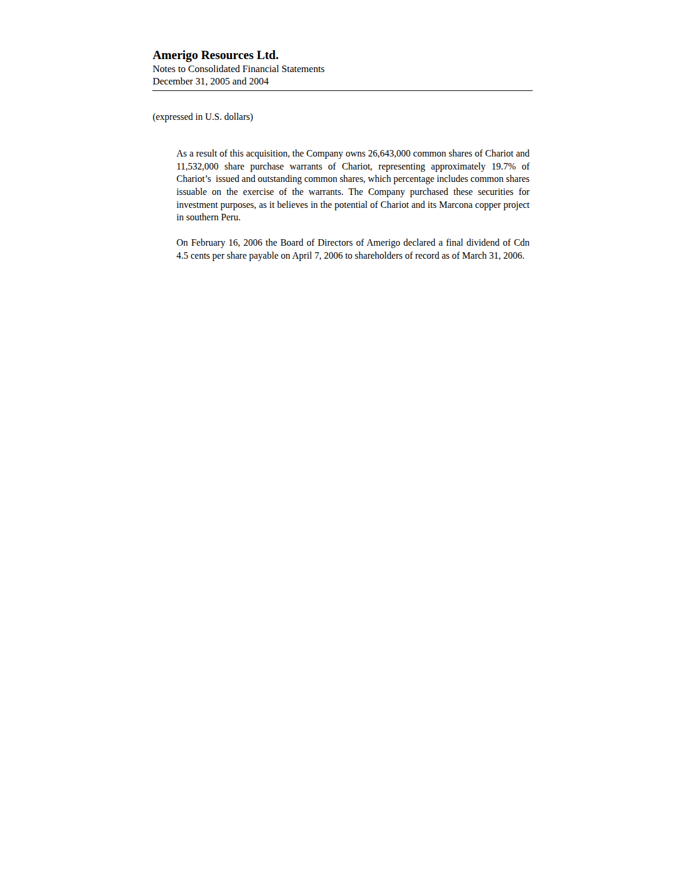Amerigo Resources Ltd.
Notes to Consolidated Financial Statements
December 31, 2005 and 2004
(expressed in U.S. dollars)
As a result of this acquisition, the Company owns 26,643,000 common shares of Chariot and 11,532,000 share purchase warrants of Chariot, representing approximately 19.7% of Chariot’s issued and outstanding common shares, which percentage includes common shares issuable on the exercise of the warrants. The Company purchased these securities for investment purposes, as it believes in the potential of Chariot and its Marcona copper project in southern Peru.
On February 16, 2006 the Board of Directors of Amerigo declared a final dividend of Cdn 4.5 cents per share payable on April 7, 2006 to shareholders of record as of March 31, 2006.